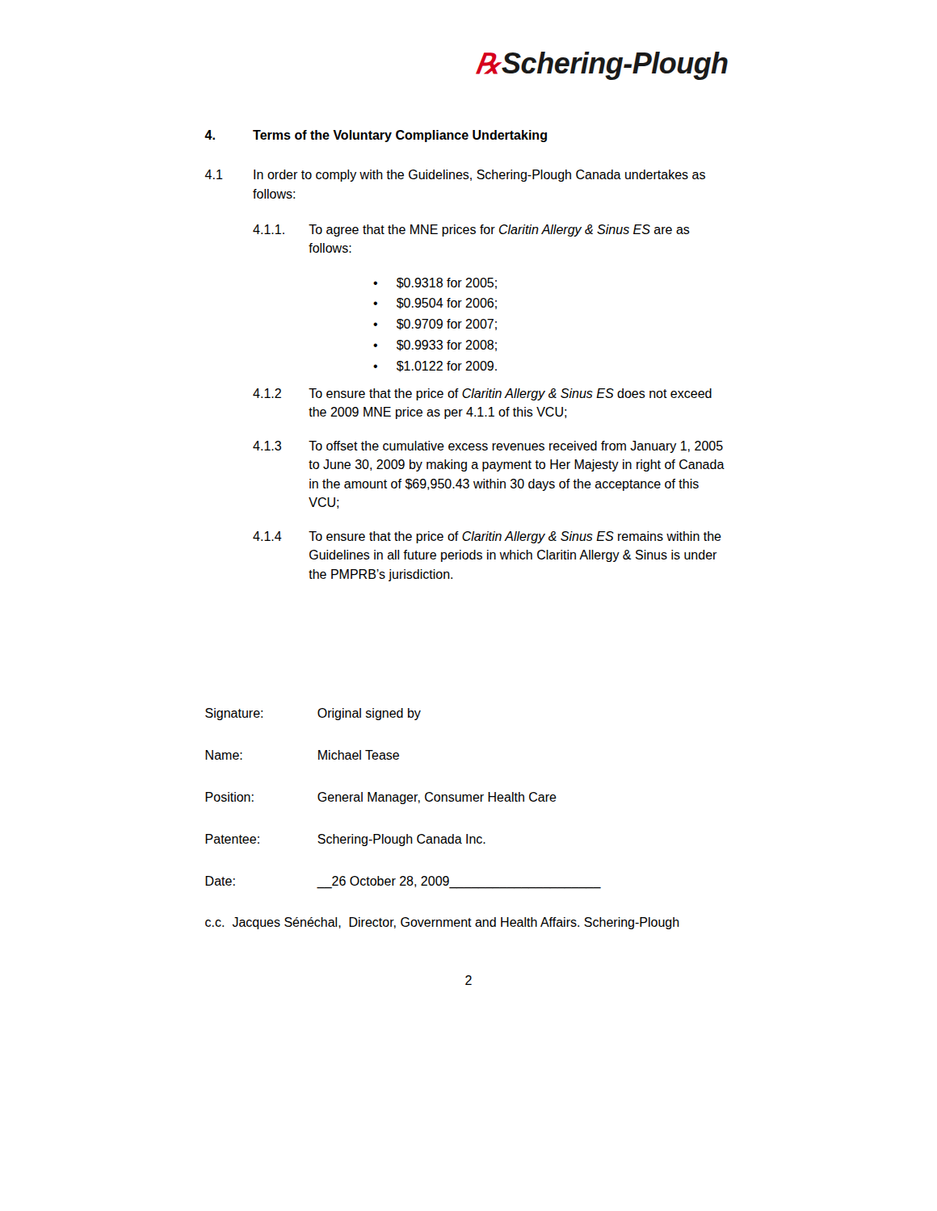℞Schering-Plough
4. Terms of the Voluntary Compliance Undertaking
4.1
In order to comply with the Guidelines, Schering-Plough Canada undertakes as follows:
4.1.1.
To agree that the MNE prices for Claritin Allergy & Sinus ES are as follows:
$0.9318 for 2005;
$0.9504 for 2006;
$0.9709 for 2007;
$0.9933 for 2008;
$1.0122 for 2009.
4.1.2
To ensure that the price of Claritin Allergy & Sinus ES does not exceed the 2009 MNE price as per 4.1.1 of this VCU;
4.1.3
To offset the cumulative excess revenues received from January 1, 2005 to June 30, 2009 by making a payment to Her Majesty in right of Canada in the amount of $69,950.43 within 30 days of the acceptance of this VCU;
4.1.4
To ensure that the price of Claritin Allergy & Sinus ES remains within the Guidelines in all future periods in which Claritin Allergy & Sinus is under the PMPRB’s jurisdiction.
Signature:
Original signed by
Name:
Michael Tease
Position:
General Manager, Consumer Health Care
Patentee:
Schering-Plough Canada Inc.
Date:
__26 October 28, 2009_____________________
c.c. Jacques Sénéchal, Director, Government and Health Affairs. Schering-Plough
2